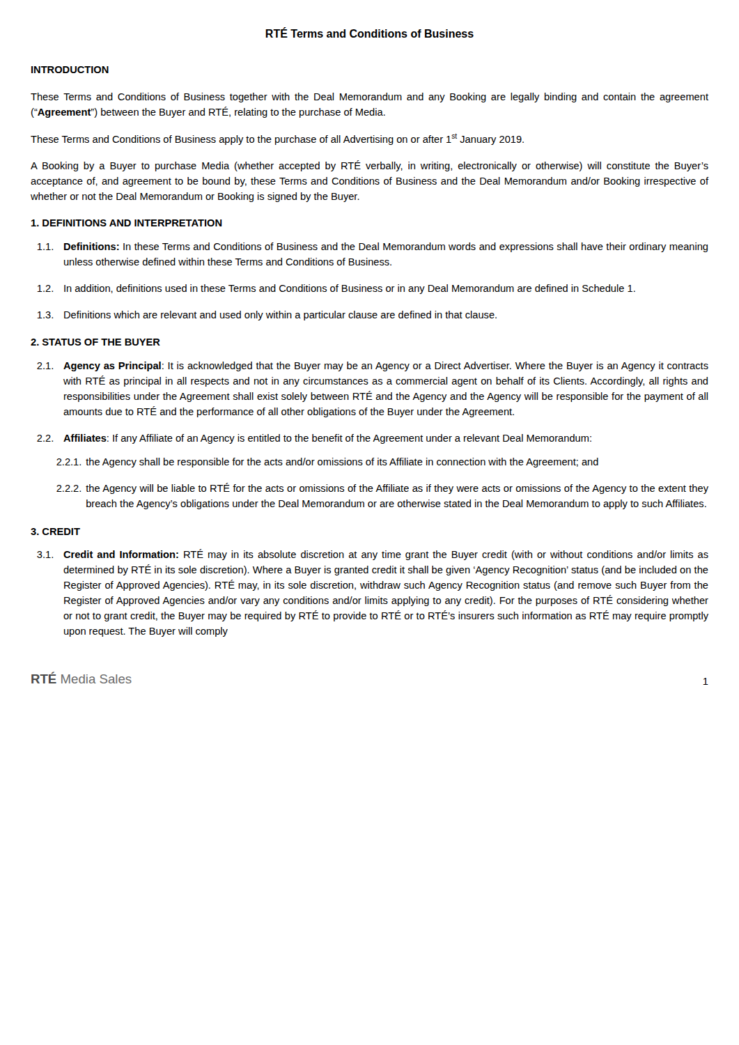RTÉ Terms and Conditions of Business
INTRODUCTION
These Terms and Conditions of Business together with the Deal Memorandum and any Booking are legally binding and contain the agreement (“Agreement”) between the Buyer and RTÉ, relating to the purchase of Media.
These Terms and Conditions of Business apply to the purchase of all Advertising on or after 1st January 2019.
A Booking by a Buyer to purchase Media (whether accepted by RTÉ verbally, in writing, electronically or otherwise) will constitute the Buyer’s acceptance of, and agreement to be bound by, these Terms and Conditions of Business and the Deal Memorandum and/or Booking irrespective of whether or not the Deal Memorandum or Booking is signed by the Buyer.
1. DEFINITIONS AND INTERPRETATION
1.1. Definitions: In these Terms and Conditions of Business and the Deal Memorandum words and expressions shall have their ordinary meaning unless otherwise defined within these Terms and Conditions of Business.
1.2. In addition, definitions used in these Terms and Conditions of Business or in any Deal Memorandum are defined in Schedule 1.
1.3. Definitions which are relevant and used only within a particular clause are defined in that clause.
2. STATUS OF THE BUYER
2.1. Agency as Principal: It is acknowledged that the Buyer may be an Agency or a Direct Advertiser. Where the Buyer is an Agency it contracts with RTÉ as principal in all respects and not in any circumstances as a commercial agent on behalf of its Clients. Accordingly, all rights and responsibilities under the Agreement shall exist solely between RTÉ and the Agency and the Agency will be responsible for the payment of all amounts due to RTÉ and the performance of all other obligations of the Buyer under the Agreement.
2.2. Affiliates: If any Affiliate of an Agency is entitled to the benefit of the Agreement under a relevant Deal Memorandum:
2.2.1. the Agency shall be responsible for the acts and/or omissions of its Affiliate in connection with the Agreement; and
2.2.2. the Agency will be liable to RTÉ for the acts or omissions of the Affiliate as if they were acts or omissions of the Agency to the extent they breach the Agency’s obligations under the Deal Memorandum or are otherwise stated in the Deal Memorandum to apply to such Affiliates.
3. CREDIT
3.1. Credit and Information: RTÉ may in its absolute discretion at any time grant the Buyer credit (with or without conditions and/or limits as determined by RTÉ in its sole discretion). Where a Buyer is granted credit it shall be given ‘Agency Recognition’ status (and be included on the Register of Approved Agencies). RTÉ may, in its sole discretion, withdraw such Agency Recognition status (and remove such Buyer from the Register of Approved Agencies and/or vary any conditions and/or limits applying to any credit). For the purposes of RTÉ considering whether or not to grant credit, the Buyer may be required by RTÉ to provide to RTÉ or to RTÉ’s insurers such information as RTÉ may require promptly upon request. The Buyer will comply
RTÉ Media Sales
1